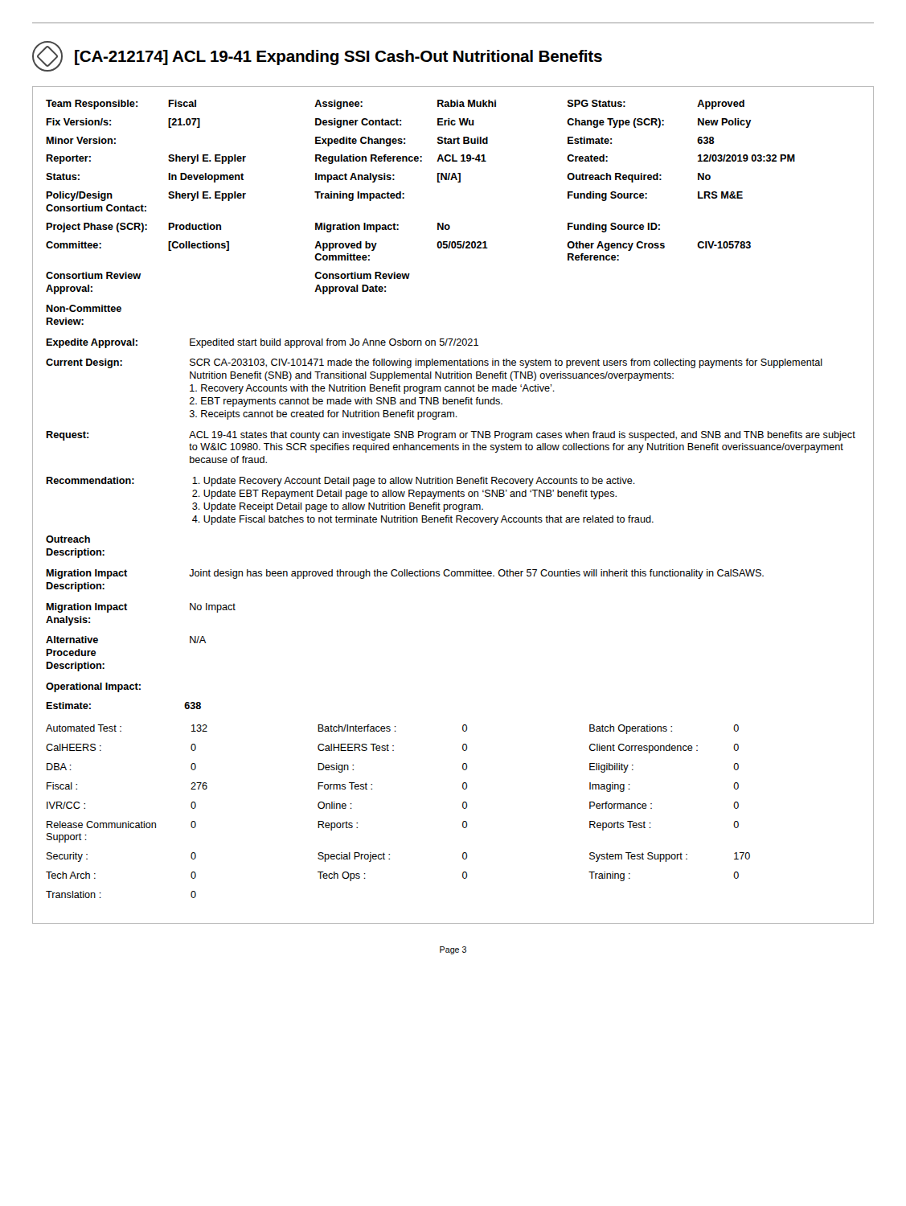[CA-212174] ACL 19-41 Expanding SSI Cash-Out Nutritional Benefits
| Team Responsible: | Fiscal | Assignee: | Rabia Mukhi | SPG Status: | Approved |
| Fix Version/s: | [21.07] | Designer Contact: | Eric Wu | Change Type (SCR): | New Policy |
| Minor Version: | | Expedite Changes: | Start Build | Estimate: | 638 |
| Reporter: | Sheryl E. Eppler | Regulation Reference: | ACL 19-41 | Created: | 12/03/2019 03:32 PM |
| Status: | In Development | Impact Analysis: | [N/A] | Outreach Required: | No |
| Policy/Design Consortium Contact: | Sheryl E. Eppler | Training Impacted: | | Funding Source: | LRS M&E |
| Project Phase (SCR): | Production | Migration Impact: | No | Funding Source ID: | |
| Committee: | [Collections] | Approved by Committee: | 05/05/2021 | Other Agency Cross Reference: | CIV-105783 |
| Consortium Review Approval: | | Consortium Review Approval Date: | | | |
| Non-Committee Review: | |
| Expedite Approval: | Expedited start build approval from Jo Anne Osborn on 5/7/2021 |
| Current Design: | SCR CA-203103, CIV-101471 made the following implementations in the system to prevent users from collecting payments for Supplemental Nutrition Benefit (SNB) and Transitional Supplemental Nutrition Benefit (TNB) overissuances/overpayments: 1. Recovery Accounts with the Nutrition Benefit program cannot be made ‘Active’. 2. EBT repayments cannot be made with SNB and TNB benefit funds. 3. Receipts cannot be created for Nutrition Benefit program. |
| Request: | ACL 19-41 states that county can investigate SNB Program or TNB Program cases when fraud is suspected, and SNB and TNB benefits are subject to W&IC 10980. This SCR specifies required enhancements in the system to allow collections for any Nutrition Benefit overissuance/overpayment because of fraud. |
| Recommendation: | 1. Update Recovery Account Detail page to allow Nutrition Benefit Recovery Accounts to be active. 2. Update EBT Repayment Detail page to allow Repayments on ‘SNB’ and ‘TNB’ benefit types. 3. Update Receipt Detail page to allow Nutrition Benefit program. 4. Update Fiscal batches to not terminate Nutrition Benefit Recovery Accounts that are related to fraud. |
| Outreach Description: | |
| Migration Impact Description: | Joint design has been approved through the Collections Committee. Other 57 Counties will inherit this functionality in CalSAWS. |
| Migration Impact Analysis: | No Impact |
| Alternative Procedure Description: | N/A |
| Operational Impact: | |
| Estimate: | 638 |
| Automated Test : | 132 | Batch/Interfaces : | 0 | Batch Operations : | 0 |
| CalHEERS : | 0 | CalHEERS Test : | 0 | Client Correspondence : | 0 |
| DBA : | 0 | Design : | 0 | Eligibility : | 0 |
| Fiscal : | 276 | Forms Test : | 0 | Imaging : | 0 |
| IVR/CC : | 0 | Online : | 0 | Performance : | 0 |
| Release Communication Support : | 0 | Reports : | 0 | Reports Test : | 0 |
| Security : | 0 | Special Project : | 0 | System Test Support : | 170 |
| Tech Arch : | 0 | Tech Ops : | 0 | Training : | 0 |
| Translation : | 0 | | | | |
Page 3